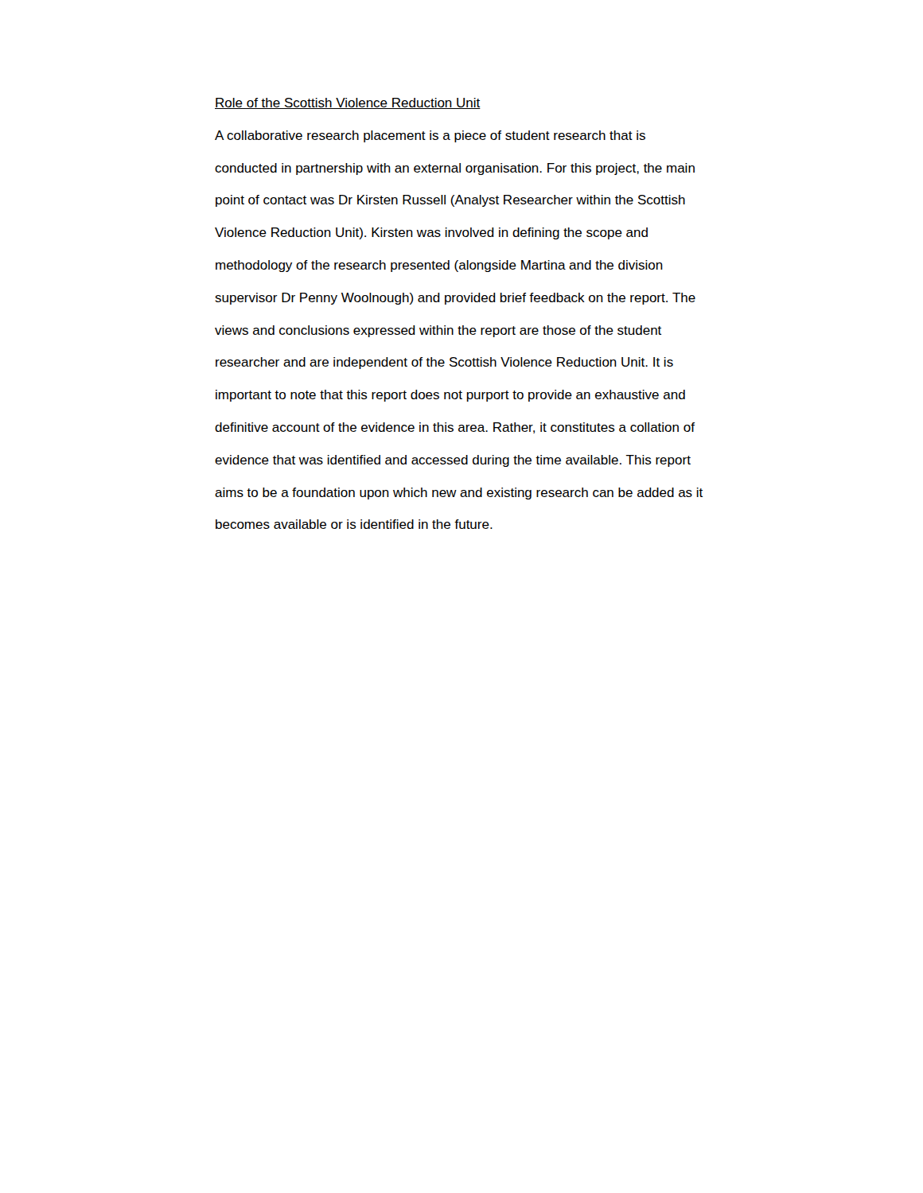Role of the Scottish Violence Reduction Unit
A collaborative research placement is a piece of student research that is conducted in partnership with an external organisation. For this project, the main point of contact was Dr Kirsten Russell (Analyst Researcher within the Scottish Violence Reduction Unit). Kirsten was involved in defining the scope and methodology of the research presented (alongside Martina and the division supervisor Dr Penny Woolnough) and provided brief feedback on the report. The views and conclusions expressed within the report are those of the student researcher and are independent of the Scottish Violence Reduction Unit. It is important to note that this report does not purport to provide an exhaustive and definitive account of the evidence in this area. Rather, it constitutes a collation of evidence that was identified and accessed during the time available. This report aims to be a foundation upon which new and existing research can be added as it becomes available or is identified in the future.